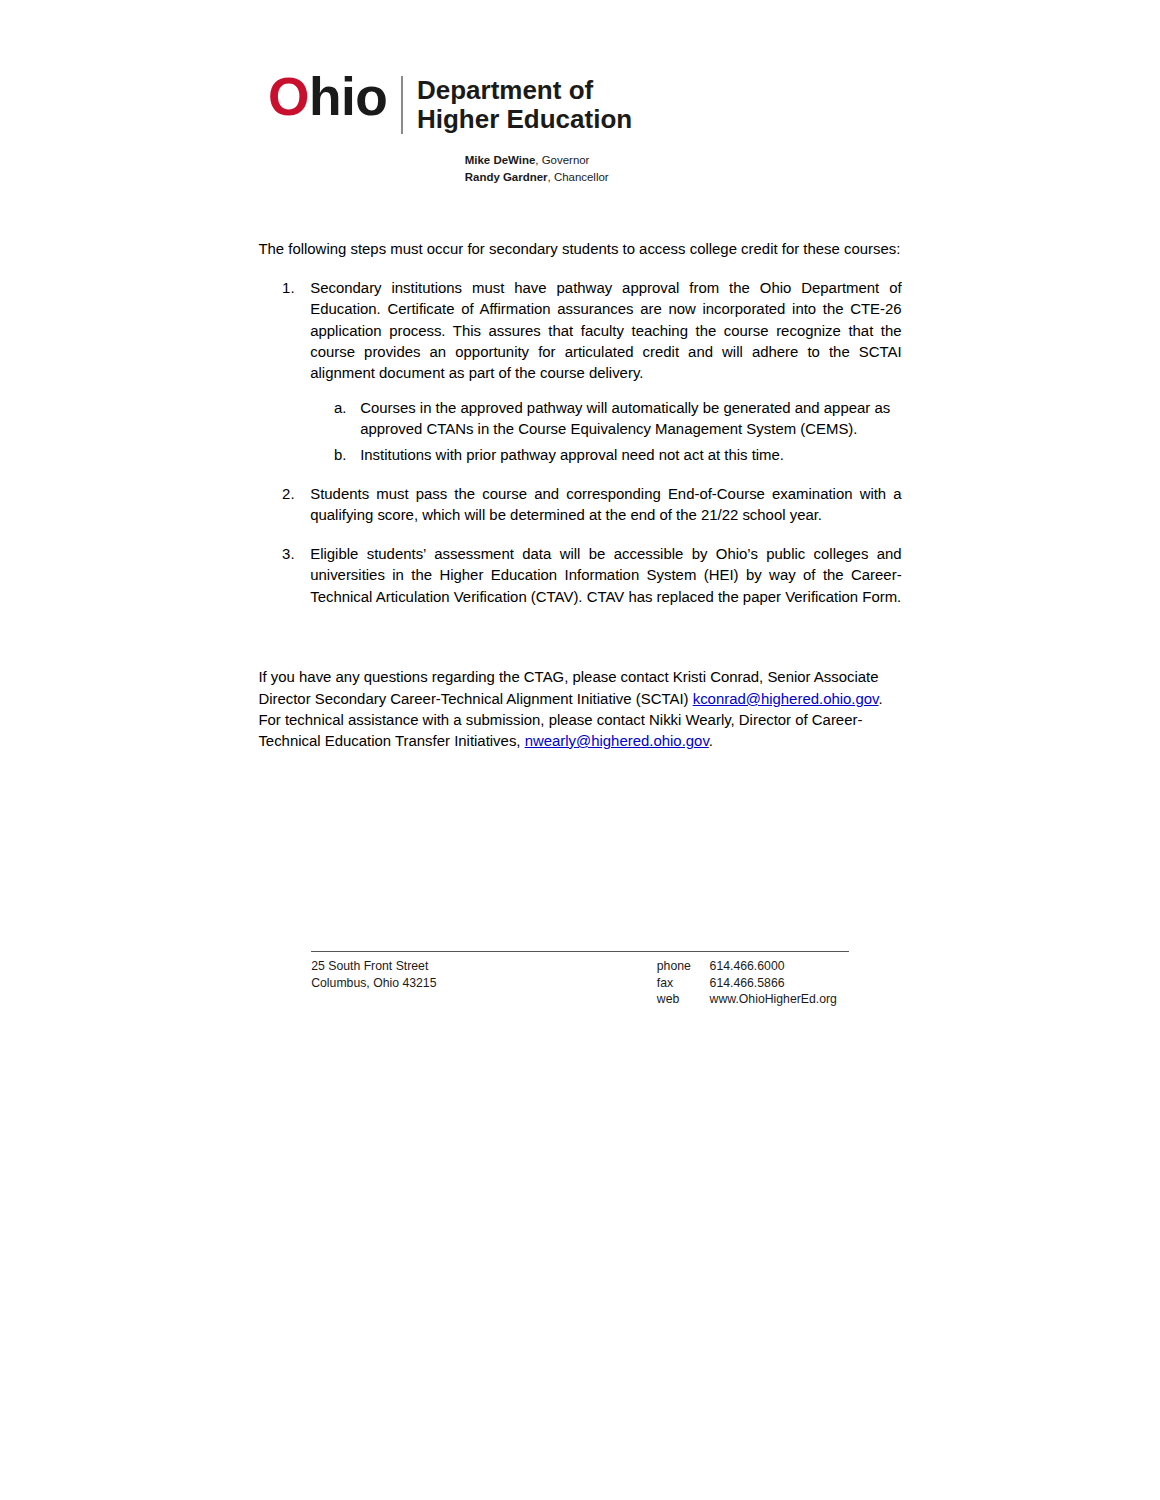Ohio
Department of
Higher Education
Mike DeWine, Governor
Randy Gardner, Chancellor
The following steps must occur for secondary students to access college credit for these courses:
Secondary institutions must have pathway approval from the Ohio Department of Education. Certificate of Affirmation assurances are now incorporated into the CTE-26 application process. This assures that faculty teaching the course recognize that the course provides an opportunity for articulated credit and will adhere to the SCTAI alignment document as part of the course delivery.
Courses in the approved pathway will automatically be generated and appear as approved CTANs in the Course Equivalency Management System (CEMS).
Institutions with prior pathway approval need not act at this time.
Students must pass the course and corresponding End-of-Course examination with a qualifying score, which will be determined at the end of the 21/22 school year.
Eligible students’ assessment data will be accessible by Ohio’s public colleges and universities in the Higher Education Information System (HEI) by way of the Career-Technical Articulation Verification (CTAV). CTAV has replaced the paper Verification Form.
If you have any questions regarding the CTAG, please contact Kristi Conrad, Senior Associate Director Secondary Career-Technical Alignment Initiative (SCTAI) kconrad@highered.ohio.gov. For technical assistance with a submission, please contact Nikki Wearly, Director of Career-Technical Education Transfer Initiatives, nwearly@highered.ohio.gov.
25 South Front Street
Columbus, Ohio 43215
phone
fax
web
614.466.6000
614.466.5866
www.OhioHigherEd.org